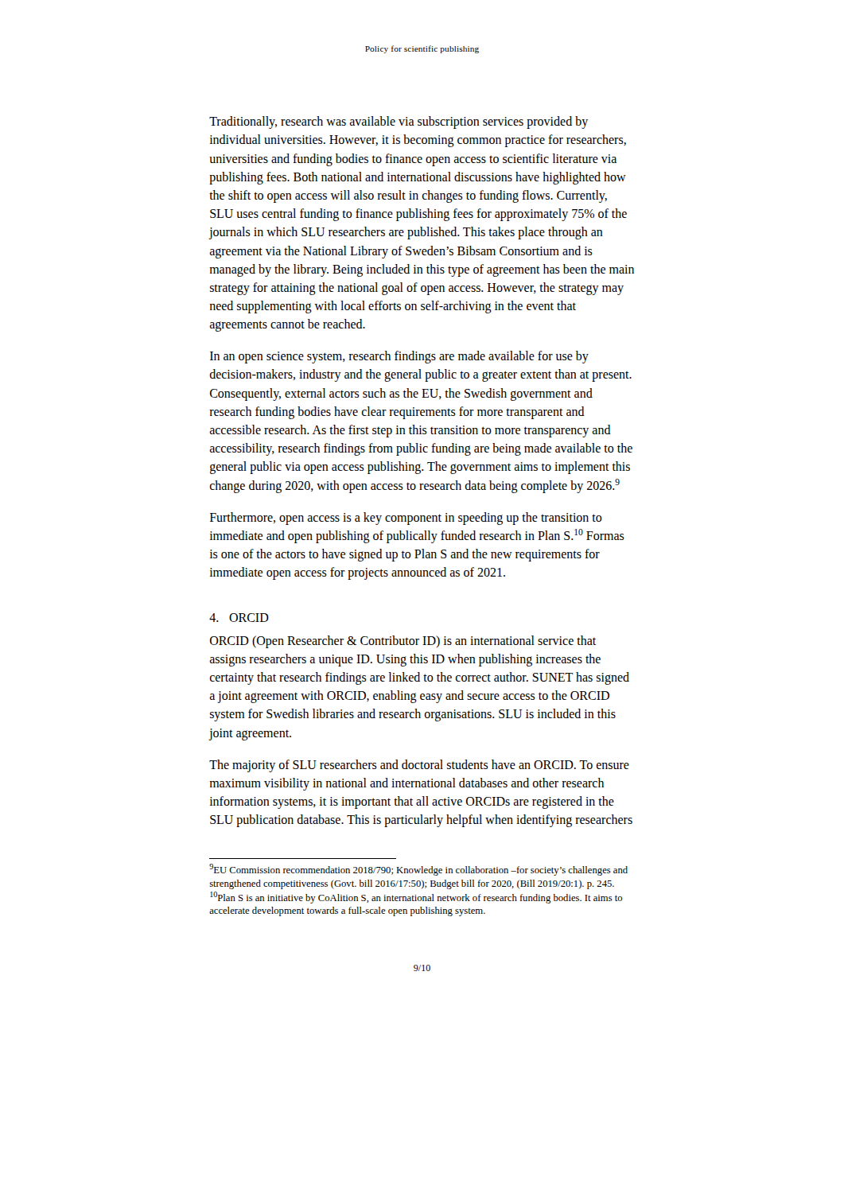Policy for scientific publishing
Traditionally, research was available via subscription services provided by individual universities. However, it is becoming common practice for researchers, universities and funding bodies to finance open access to scientific literature via publishing fees. Both national and international discussions have highlighted how the shift to open access will also result in changes to funding flows. Currently, SLU uses central funding to finance publishing fees for approximately 75% of the journals in which SLU researchers are published. This takes place through an agreement via the National Library of Sweden’s Bibsam Consortium and is managed by the library. Being included in this type of agreement has been the main strategy for attaining the national goal of open access. However, the strategy may need supplementing with local efforts on self-archiving in the event that agreements cannot be reached.
In an open science system, research findings are made available for use by decision-makers, industry and the general public to a greater extent than at present. Consequently, external actors such as the EU, the Swedish government and research funding bodies have clear requirements for more transparent and accessible research. As the first step in this transition to more transparency and accessibility, research findings from public funding are being made available to the general public via open access publishing. The government aims to implement this change during 2020, with open access to research data being complete by 2026.9
Furthermore, open access is a key component in speeding up the transition to immediate and open publishing of publically funded research in Plan S.10 Formas is one of the actors to have signed up to Plan S and the new requirements for immediate open access for projects announced as of 2021.
4. ORCID
ORCID (Open Researcher & Contributor ID) is an international service that assigns researchers a unique ID. Using this ID when publishing increases the certainty that research findings are linked to the correct author. SUNET has signed a joint agreement with ORCID, enabling easy and secure access to the ORCID system for Swedish libraries and research organisations. SLU is included in this joint agreement.
The majority of SLU researchers and doctoral students have an ORCID. To ensure maximum visibility in national and international databases and other research information systems, it is important that all active ORCIDs are registered in the SLU publication database. This is particularly helpful when identifying researchers
9EU Commission recommendation 2018/790; Knowledge in collaboration –for society’s challenges and strengthened competitiveness (Govt. bill 2016/17:50); Budget bill for 2020, (Bill 2019/20:1). p. 245.
10Plan S is an initiative by CoAlition S, an international network of research funding bodies. It aims to accelerate development towards a full-scale open publishing system.
9/10